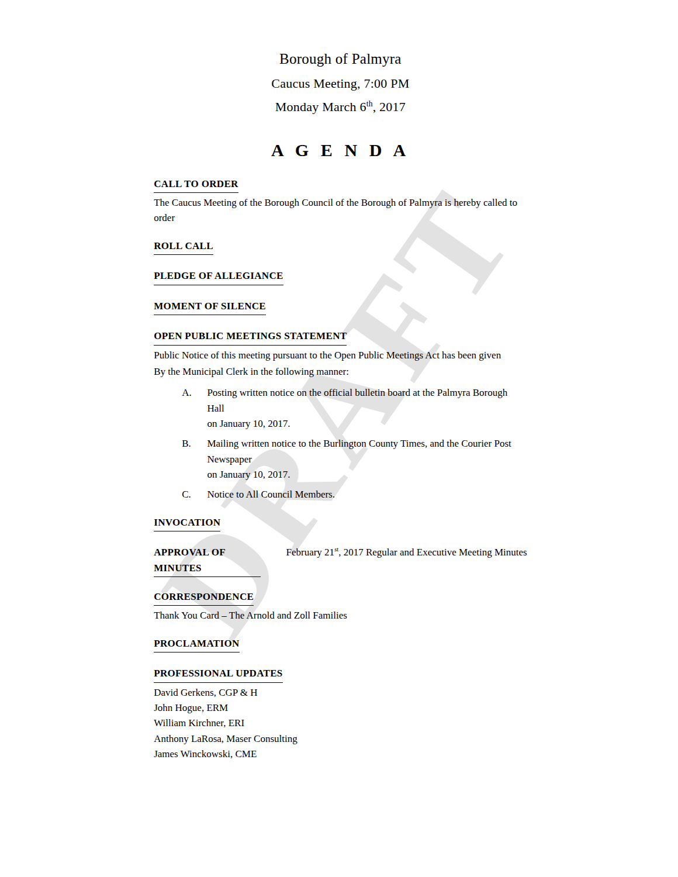DRAFT
Borough of Palmyra
Caucus Meeting, 7:00 PM
Monday March 6th, 2017
A G E N D A
Call to Order
The Caucus Meeting of the Borough Council of the Borough of Palmyra is hereby called to order
Roll Call
Pledge of Allegiance
Moment of Silence
Open Public Meetings Statement
Public Notice of this meeting pursuant to the Open Public Meetings Act has been given
By the Municipal Clerk in the following manner:
A. Posting written notice on the official bulletin board at the Palmyra Borough Hall on January 10, 2017.
B. Mailing written notice to the Burlington County Times, and the Courier Post Newspaper on January 10, 2017.
C. Notice to All Council Members.
Invocation
Approval of Minutes
February 21st, 2017 Regular and Executive Meeting Minutes
Correspondence
Thank You Card – The Arnold and Zoll Families
Proclamation
Professional Updates
David Gerkens, CGP & H
John Hogue, ERM
William Kirchner, ERI
Anthony LaRosa, Maser Consulting
James Winckowski, CME